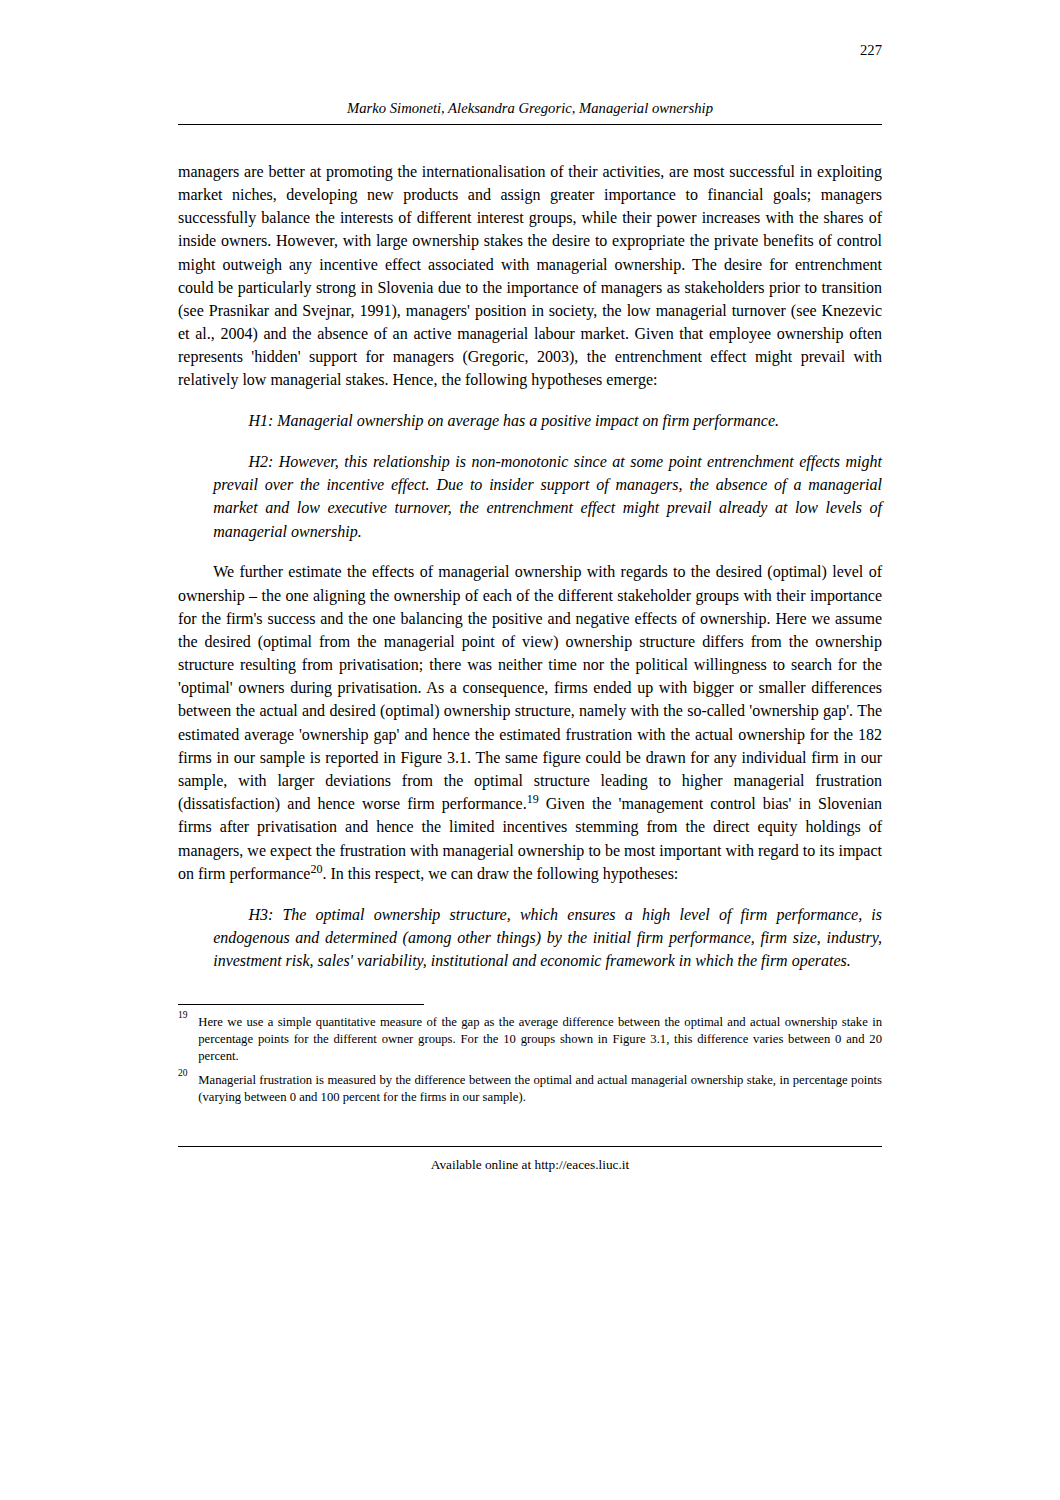227
Marko Simoneti, Aleksandra Gregoric, Managerial ownership
managers are better at promoting the internationalisation of their activities, are most successful in exploiting market niches, developing new products and assign greater importance to financial goals; managers successfully balance the interests of different interest groups, while their power increases with the shares of inside owners. However, with large ownership stakes the desire to expropriate the private benefits of control might outweigh any incentive effect associated with managerial ownership. The desire for entrenchment could be particularly strong in Slovenia due to the importance of managers as stakeholders prior to transition (see Prasnikar and Svejnar, 1991), managers' position in society, the low managerial turnover (see Knezevic et al., 2004) and the absence of an active managerial labour market. Given that employee ownership often represents 'hidden' support for managers (Gregoric, 2003), the entrenchment effect might prevail with relatively low managerial stakes. Hence, the following hypotheses emerge:
H1: Managerial ownership on average has a positive impact on firm performance.
H2: However, this relationship is non-monotonic since at some point entrenchment effects might prevail over the incentive effect. Due to insider support of managers, the absence of a managerial market and low executive turnover, the entrenchment effect might prevail already at low levels of managerial ownership.
We further estimate the effects of managerial ownership with regards to the desired (optimal) level of ownership – the one aligning the ownership of each of the different stakeholder groups with their importance for the firm's success and the one balancing the positive and negative effects of ownership. Here we assume the desired (optimal from the managerial point of view) ownership structure differs from the ownership structure resulting from privatisation; there was neither time nor the political willingness to search for the 'optimal' owners during privatisation. As a consequence, firms ended up with bigger or smaller differences between the actual and desired (optimal) ownership structure, namely with the so-called 'ownership gap'. The estimated average 'ownership gap' and hence the estimated frustration with the actual ownership for the 182 firms in our sample is reported in Figure 3.1. The same figure could be drawn for any individual firm in our sample, with larger deviations from the optimal structure leading to higher managerial frustration (dissatisfaction) and hence worse firm performance.19 Given the 'management control bias' in Slovenian firms after privatisation and hence the limited incentives stemming from the direct equity holdings of managers, we expect the frustration with managerial ownership to be most important with regard to its impact on firm performance20. In this respect, we can draw the following hypotheses:
H3: The optimal ownership structure, which ensures a high level of firm performance, is endogenous and determined (among other things) by the initial firm performance, firm size, industry, investment risk, sales' variability, institutional and economic framework in which the firm operates.
19 Here we use a simple quantitative measure of the gap as the average difference between the optimal and actual ownership stake in percentage points for the different owner groups. For the 10 groups shown in Figure 3.1, this difference varies between 0 and 20 percent.
20Managerial frustration is measured by the difference between the optimal and actual managerial ownership stake, in percentage points (varying between 0 and 100 percent for the firms in our sample).
Available online at http://eaces.liuc.it